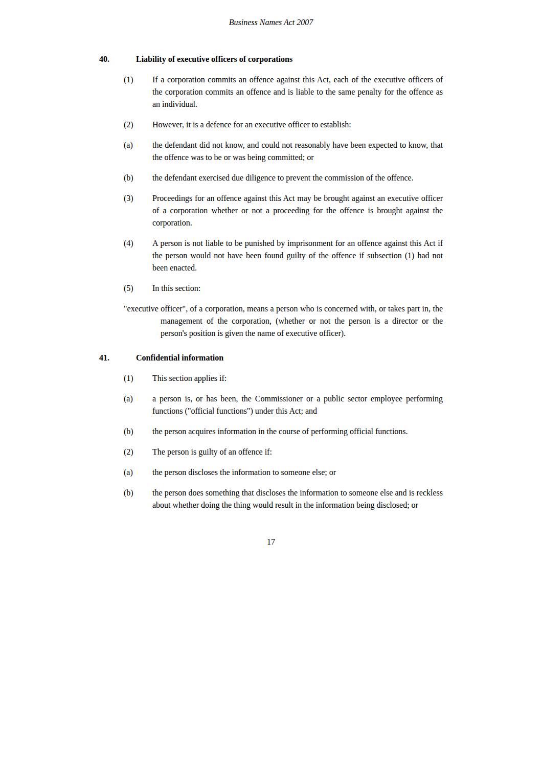Business Names Act 2007
40. Liability of executive officers of corporations
(1) If a corporation commits an offence against this Act, each of the executive officers of the corporation commits an offence and is liable to the same penalty for the offence as an individual.
(2) However, it is a defence for an executive officer to establish:
(a) the defendant did not know, and could not reasonably have been expected to know, that the offence was to be or was being committed; or
(b) the defendant exercised due diligence to prevent the commission of the offence.
(3) Proceedings for an offence against this Act may be brought against an executive officer of a corporation whether or not a proceeding for the offence is brought against the corporation.
(4) A person is not liable to be punished by imprisonment for an offence against this Act if the person would not have been found guilty of the offence if subsection (1) had not been enacted.
(5) In this section:
"executive officer", of a corporation, means a person who is concerned with, or takes part in, the management of the corporation, (whether or not the person is a director or the person's position is given the name of executive officer).
41. Confidential information
(1) This section applies if:
(a) a person is, or has been, the Commissioner or a public sector employee performing functions ("official functions") under this Act; and
(b) the person acquires information in the course of performing official functions.
(2) The person is guilty of an offence if:
(a) the person discloses the information to someone else; or
(b) the person does something that discloses the information to someone else and is reckless about whether doing the thing would result in the information being disclosed; or
17